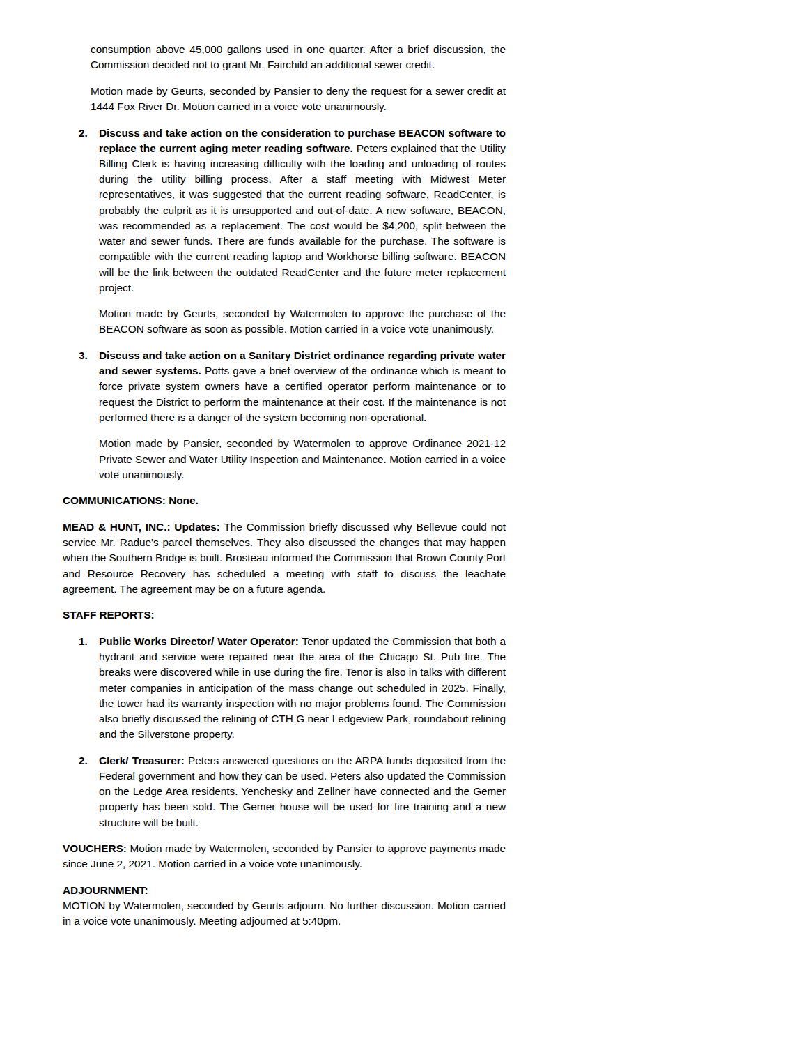consumption above 45,000 gallons used in one quarter. After a brief discussion, the Commission decided not to grant Mr. Fairchild an additional sewer credit.
Motion made by Geurts, seconded by Pansier to deny the request for a sewer credit at 1444 Fox River Dr. Motion carried in a voice vote unanimously.
Discuss and take action on the consideration to purchase BEACON software to replace the current aging meter reading software. Peters explained that the Utility Billing Clerk is having increasing difficulty with the loading and unloading of routes during the utility billing process. After a staff meeting with Midwest Meter representatives, it was suggested that the current reading software, ReadCenter, is probably the culprit as it is unsupported and out-of-date. A new software, BEACON, was recommended as a replacement. The cost would be $4,200, split between the water and sewer funds. There are funds available for the purchase. The software is compatible with the current reading laptop and Workhorse billing software. BEACON will be the link between the outdated ReadCenter and the future meter replacement project.
Motion made by Geurts, seconded by Watermolen to approve the purchase of the BEACON software as soon as possible. Motion carried in a voice vote unanimously.
Discuss and take action on a Sanitary District ordinance regarding private water and sewer systems. Potts gave a brief overview of the ordinance which is meant to force private system owners have a certified operator perform maintenance or to request the District to perform the maintenance at their cost. If the maintenance is not performed there is a danger of the system becoming non-operational.
Motion made by Pansier, seconded by Watermolen to approve Ordinance 2021-12 Private Sewer and Water Utility Inspection and Maintenance. Motion carried in a voice vote unanimously.
COMMUNICATIONS: None.
MEAD & HUNT, INC.: Updates: The Commission briefly discussed why Bellevue could not service Mr. Radue's parcel themselves. They also discussed the changes that may happen when the Southern Bridge is built. Brosteau informed the Commission that Brown County Port and Resource Recovery has scheduled a meeting with staff to discuss the leachate agreement. The agreement may be on a future agenda.
STAFF REPORTS:
Public Works Director/ Water Operator: Tenor updated the Commission that both a hydrant and service were repaired near the area of the Chicago St. Pub fire. The breaks were discovered while in use during the fire. Tenor is also in talks with different meter companies in anticipation of the mass change out scheduled in 2025. Finally, the tower had its warranty inspection with no major problems found. The Commission also briefly discussed the relining of CTH G near Ledgeview Park, roundabout relining and the Silverstone property.
Clerk/ Treasurer: Peters answered questions on the ARPA funds deposited from the Federal government and how they can be used. Peters also updated the Commission on the Ledge Area residents. Yenchesky and Zellner have connected and the Gemer property has been sold. The Gemer house will be used for fire training and a new structure will be built.
VOUCHERS: Motion made by Watermolen, seconded by Pansier to approve payments made since June 2, 2021. Motion carried in a voice vote unanimously.
ADJOURNMENT:
MOTION by Watermolen, seconded by Geurts adjourn. No further discussion. Motion carried in a voice vote unanimously. Meeting adjourned at 5:40pm.